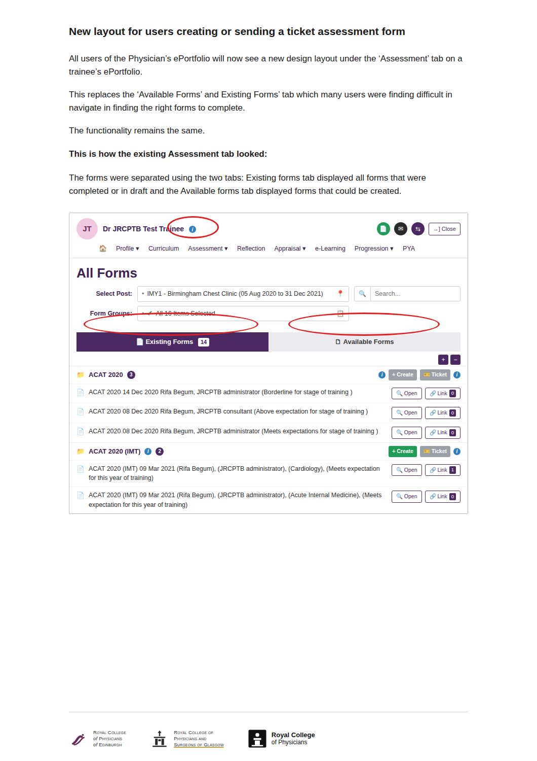New layout for users creating or sending a ticket assessment form
All users of the Physician’s ePortfolio will now see a new design layout under the ‘Assessment’ tab on a trainee’s ePortfolio.
This replaces the ‘Available Forms’ and Existing Forms’ tab which many users were finding difficult in navigate in finding the right forms to complete.
The functionality remains the same.
This is how the existing Assessment tab looked:
The forms were separated using the two tabs: Existing forms tab displayed all forms that were completed or in draft and the Available forms tab displayed forms that could be created.
JT
Dr JRCPTB Test Trainee i
📄 ✉ ⇆ →] Close
🏠 Profile ▾ Curriculum Assessment ▾ Reflection Appraisal ▾ e-Learning Progression ▾ PYA
All Forms
Select Post:
• IMY1 - Birmingham Chest Clinic (05 Aug 2020 to 31 Dec 2021) 📍
🔍
Form Groups:
• ✔ All 16 Items Selected 📋
📄 Existing Forms 14
🗋 Available Forms
+ −
📁 ACAT 2020 3
i + Create 🎫 Ticket i
📄 ACAT 2020 14 Dec 2020 Rifa Begum, JRCPTB administrator (Borderline for stage of training ) 🔍 Open 🔗 Link 0
📄 ACAT 2020 08 Dec 2020 Rifa Begum, JRCPTB consultant (Above expectation for stage of training ) 🔍 Open 🔗 Link 0
📄 ACAT 2020 08 Dec 2020 Rifa Begum, JRCPTB administrator (Meets expectations for stage of training ) 🔍 Open 🔗 Link 0
📁 ACAT 2020 (IMT) i 2
+ Create 🎫 Ticket i
📄 ACAT 2020 (IMT) 09 Mar 2021 (Rifa Begum), (JRCPTB administrator), (Cardiology), (Meets expectation for this year of training) 🔍 Open 🔗 Link 1
📄 ACAT 2020 (IMT) 09 Mar 2021 (Rifa Begum), (JRCPTB administrator), (Acute Internal Medicine), (Meets expectation for this year of training) 🔍 Open 🔗 Link 0
Royal College
of Physicians
of Edinburgh
Royal College of
Physicians and
Surgeons of Glasgow
Royal College of Physicians